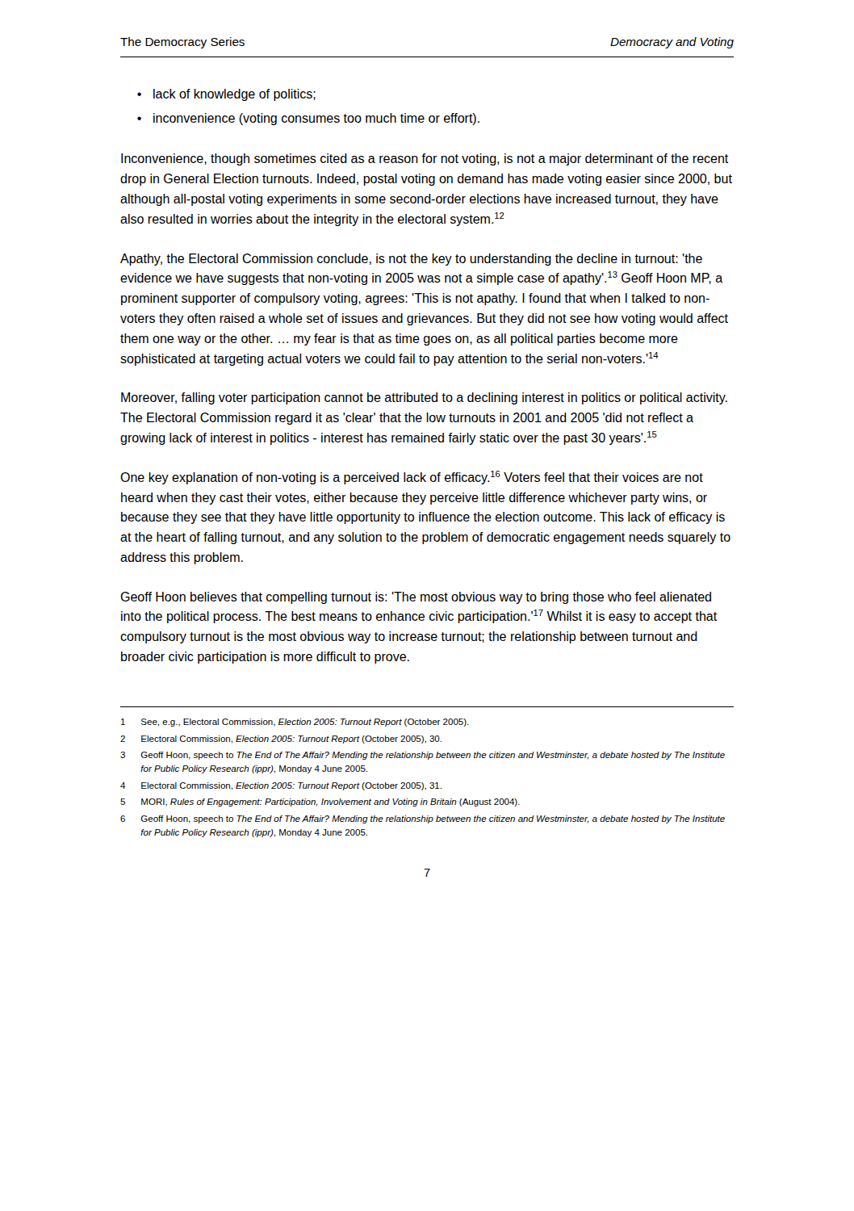The Democracy Series Democracy and Voting
lack of knowledge of politics;
inconvenience (voting consumes too much time or effort).
Inconvenience, though sometimes cited as a reason for not voting, is not a major determinant of the recent drop in General Election turnouts. Indeed, postal voting on demand has made voting easier since 2000, but although all-postal voting experiments in some second-order elections have increased turnout, they have also resulted in worries about the integrity in the electoral system.12
Apathy, the Electoral Commission conclude, is not the key to understanding the decline in turnout: 'the evidence we have suggests that non-voting in 2005 was not a simple case of apathy'.13 Geoff Hoon MP, a prominent supporter of compulsory voting, agrees: 'This is not apathy. I found that when I talked to non-voters they often raised a whole set of issues and grievances. But they did not see how voting would affect them one way or the other. … my fear is that as time goes on, as all political parties become more sophisticated at targeting actual voters we could fail to pay attention to the serial non-voters.'14
Moreover, falling voter participation cannot be attributed to a declining interest in politics or political activity. The Electoral Commission regard it as 'clear' that the low turnouts in 2001 and 2005 'did not reflect a growing lack of interest in politics - interest has remained fairly static over the past 30 years'.15
One key explanation of non-voting is a perceived lack of efficacy.16 Voters feel that their voices are not heard when they cast their votes, either because they perceive little difference whichever party wins, or because they see that they have little opportunity to influence the election outcome. This lack of efficacy is at the heart of falling turnout, and any solution to the problem of democratic engagement needs squarely to address this problem.
Geoff Hoon believes that compelling turnout is: 'The most obvious way to bring those who feel alienated into the political process. The best means to enhance civic participation.'17 Whilst it is easy to accept that compulsory turnout is the most obvious way to increase turnout; the relationship between turnout and broader civic participation is more difficult to prove.
See, e.g., Electoral Commission, Election 2005: Turnout Report (October 2005).
Electoral Commission, Election 2005: Turnout Report (October 2005), 30.
Geoff Hoon, speech to The End of The Affair? Mending the relationship between the citizen and Westminster, a debate hosted by The Institute for Public Policy Research (ippr), Monday 4 June 2005.
Electoral Commission, Election 2005: Turnout Report (October 2005), 31.
MORI, Rules of Engagement: Participation, Involvement and Voting in Britain (August 2004).
Geoff Hoon, speech to The End of The Affair? Mending the relationship between the citizen and Westminster, a debate hosted by The Institute for Public Policy Research (ippr), Monday 4 June 2005.
7